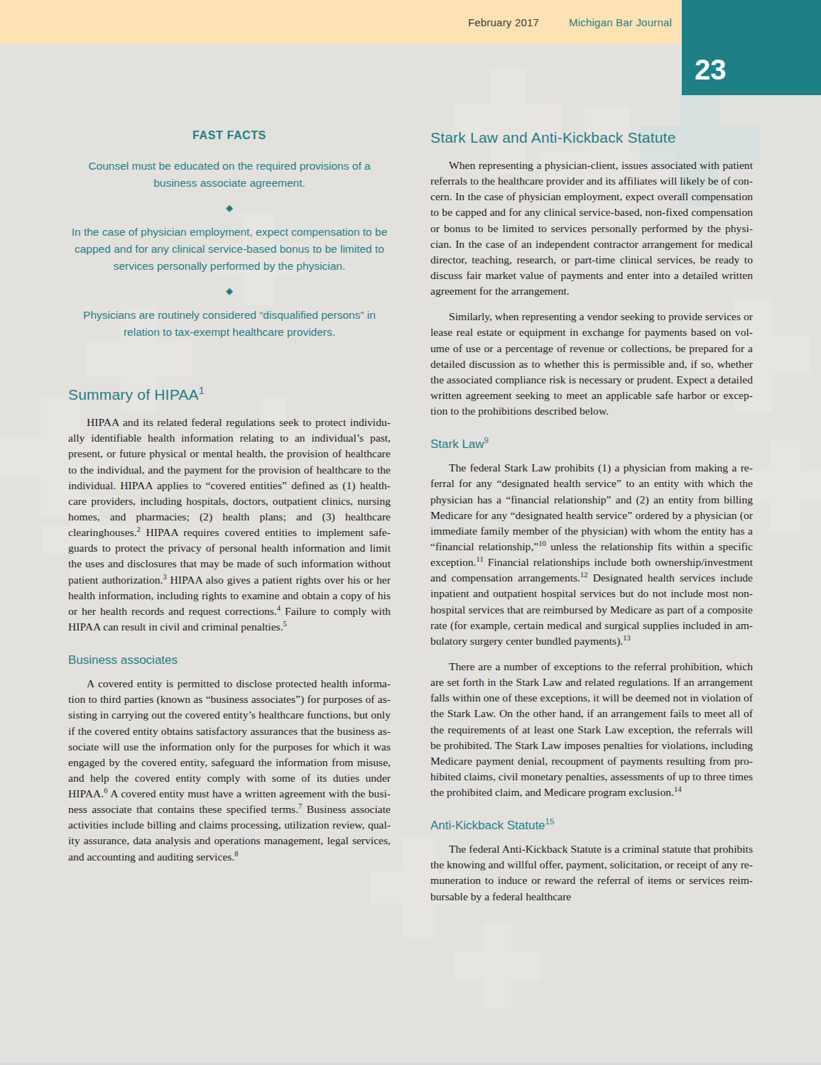February 2017 Michigan Bar Journal
23
FAST FACTS
Counsel must be educated on the required provisions of a business associate agreement.
◆
In the case of physician employment, expect compensation to be capped and for any clinical service-based bonus to be limited to services personally performed by the physician.
◆
Physicians are routinely considered “disqualified persons” in relation to tax-exempt healthcare providers.
Summary of HIPAA1
HIPAA and its related federal regulations seek to protect individually identifiable health information relating to an individual’s past, present, or future physical or mental health, the provision of healthcare to the individual, and the payment for the provision of healthcare to the individual. HIPAA applies to “covered entities” defined as (1) healthcare providers, including hospitals, doctors, outpatient clinics, nursing homes, and pharmacies; (2) health plans; and (3) healthcare clearinghouses.2 HIPAA requires covered entities to implement safeguards to protect the privacy of personal health information and limit the uses and disclosures that may be made of such information without patient authorization.3 HIPAA also gives a patient rights over his or her health information, including rights to examine and obtain a copy of his or her health records and request corrections.4 Failure to comply with HIPAA can result in civil and criminal penalties.5
Business associates
A covered entity is permitted to disclose protected health information to third parties (known as “business associates”) for purposes of assisting in carrying out the covered entity’s healthcare functions, but only if the covered entity obtains satisfactory assurances that the business associate will use the information only for the purposes for which it was engaged by the covered entity, safeguard the information from misuse, and help the covered entity comply with some of its duties under HIPAA.6 A covered entity must have a written agreement with the business associate that contains these specified terms.7 Business associate activities include billing and claims processing, utilization review, quality assurance, data analysis and operations management, legal services, and accounting and auditing services.8
Stark Law and Anti-Kickback Statute
When representing a physician-client, issues associated with patient referrals to the healthcare provider and its affiliates will likely be of concern. In the case of physician employment, expect overall compensation to be capped and for any clinical service-based, non-fixed compensation or bonus to be limited to services personally performed by the physician. In the case of an independent contractor arrangement for medical director, teaching, research, or part-time clinical services, be ready to discuss fair market value of payments and enter into a detailed written agreement for the arrangement.
Similarly, when representing a vendor seeking to provide services or lease real estate or equipment in exchange for payments based on volume of use or a percentage of revenue or collections, be prepared for a detailed discussion as to whether this is permissible and, if so, whether the associated compliance risk is necessary or prudent. Expect a detailed written agreement seeking to meet an applicable safe harbor or exception to the prohibitions described below.
Stark Law9
The federal Stark Law prohibits (1) a physician from making a referral for any “designated health service” to an entity with which the physician has a “financial relationship” and (2) an entity from billing Medicare for any “designated health service” ordered by a physician (or immediate family member of the physician) with whom the entity has a “financial relationship,”10 unless the relationship fits within a specific exception.11 Financial relationships include both ownership/investment and compensation arrangements.12 Designated health services include inpatient and outpatient hospital services but do not include most non-hospital services that are reimbursed by Medicare as part of a composite rate (for example, certain medical and surgical supplies included in ambulatory surgery center bundled payments).13
There are a number of exceptions to the referral prohibition, which are set forth in the Stark Law and related regulations. If an arrangement falls within one of these exceptions, it will be deemed not in violation of the Stark Law. On the other hand, if an arrangement fails to meet all of the requirements of at least one Stark Law exception, the referrals will be prohibited. The Stark Law imposes penalties for violations, including Medicare payment denial, recoupment of payments resulting from prohibited claims, civil monetary penalties, assessments of up to three times the prohibited claim, and Medicare program exclusion.14
Anti-Kickback Statute15
The federal Anti-Kickback Statute is a criminal statute that prohibits the knowing and willful offer, payment, solicitation, or receipt of any remuneration to induce or reward the referral of items or services reimbursable by a federal healthcare